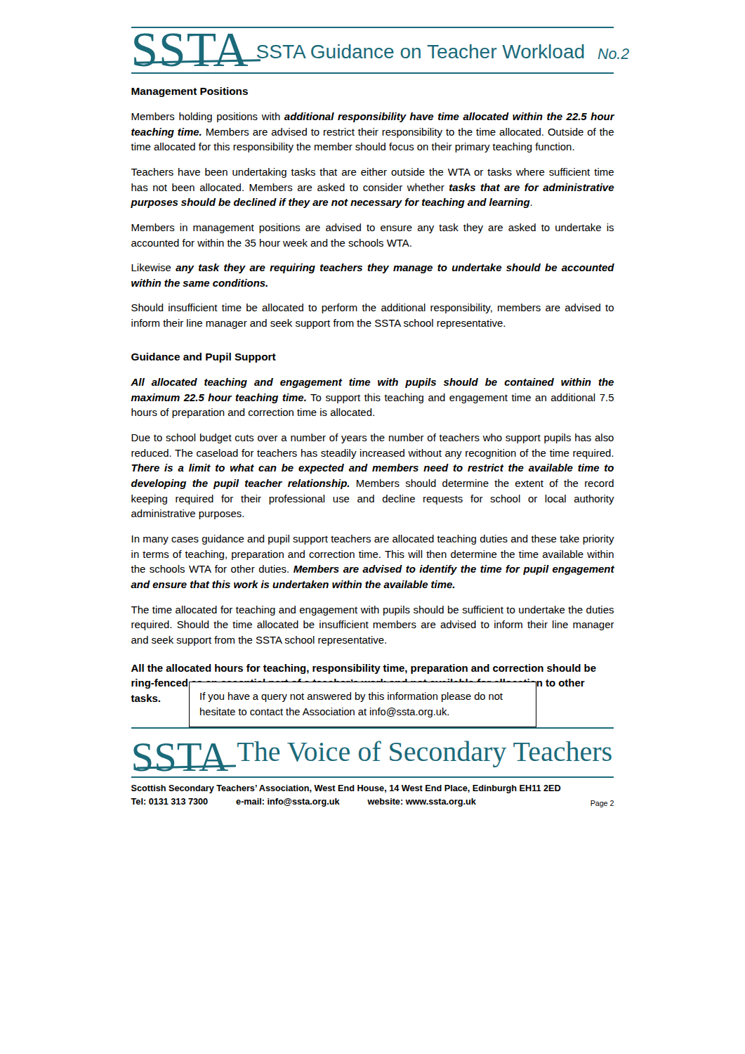SSTA
SSTA Guidance on Teacher Workload
No.2
Management Positions
Members holding positions with additional responsibility have time allocated within the 22.5 hour teaching time. Members are advised to restrict their responsibility to the time allocated. Outside of the time allocated for this responsibility the member should focus on their primary teaching function.
Teachers have been undertaking tasks that are either outside the WTA or tasks where sufficient time has not been allocated. Members are asked to consider whether tasks that are for administrative purposes should be declined if they are not necessary for teaching and learning.
Members in management positions are advised to ensure any task they are asked to undertake is accounted for within the 35 hour week and the schools WTA.
Likewise any task they are requiring teachers they manage to undertake should be accounted within the same conditions.
Should insufficient time be allocated to perform the additional responsibility, members are advised to inform their line manager and seek support from the SSTA school representative.
Guidance and Pupil Support
All allocated teaching and engagement time with pupils should be contained within the maximum 22.5 hour teaching time. To support this teaching and engagement time an additional 7.5 hours of preparation and correction time is allocated.
Due to school budget cuts over a number of years the number of teachers who support pupils has also reduced. The caseload for teachers has steadily increased without any recognition of the time required. There is a limit to what can be expected and members need to restrict the available time to developing the pupil teacher relationship. Members should determine the extent of the record keeping required for their professional use and decline requests for school or local authority administrative purposes.
In many cases guidance and pupil support teachers are allocated teaching duties and these take priority in terms of teaching, preparation and correction time. This will then determine the time available within the schools WTA for other duties. Members are advised to identify the time for pupil engagement and ensure that this work is undertaken within the available time.
The time allocated for teaching and engagement with pupils should be sufficient to undertake the duties required. Should the time allocated be insufficient members are advised to inform their line manager and seek support from the SSTA school representative.
All the allocated hours for teaching, responsibility time, preparation and correction should be ring-fenced as an essential part of a teacher’s work and not available for allocation to other tasks.
If you have a query not answered by this information please do not hesitate to contact the Association at info@ssta.org.uk.
SSTA
The Voice of Secondary Teachers
Scottish Secondary Teachers’ Association, West End House, 14 West End Place, Edinburgh EH11 2ED
Tel: 0131 313 7300 e-mail: info@ssta.org.uk website: www.ssta.org.uk
Page 2